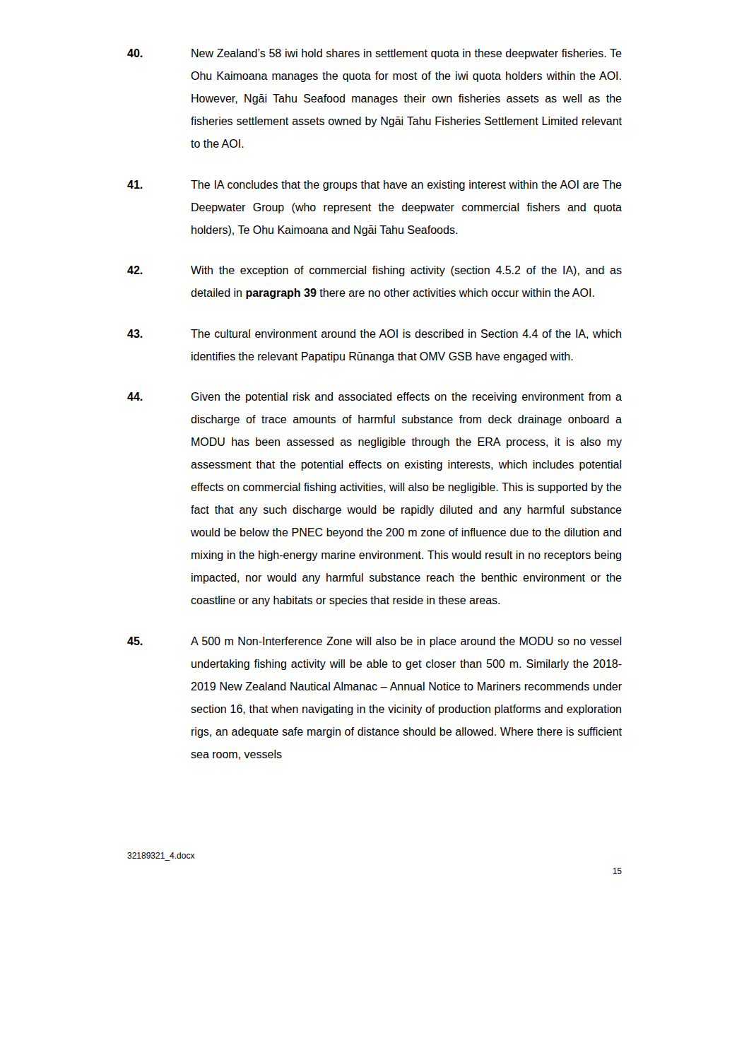40. New Zealand’s 58 iwi hold shares in settlement quota in these deepwater fisheries. Te Ohu Kaimoana manages the quota for most of the iwi quota holders within the AOI. However, Ngāi Tahu Seafood manages their own fisheries assets as well as the fisheries settlement assets owned by Ngāi Tahu Fisheries Settlement Limited relevant to the AOI.
41. The IA concludes that the groups that have an existing interest within the AOI are The Deepwater Group (who represent the deepwater commercial fishers and quota holders), Te Ohu Kaimoana and Ngāi Tahu Seafoods.
42. With the exception of commercial fishing activity (section 4.5.2 of the IA), and as detailed in paragraph 39 there are no other activities which occur within the AOI.
43. The cultural environment around the AOI is described in Section 4.4 of the IA, which identifies the relevant Papatipu Rūnanga that OMV GSB have engaged with.
44. Given the potential risk and associated effects on the receiving environment from a discharge of trace amounts of harmful substance from deck drainage onboard a MODU has been assessed as negligible through the ERA process, it is also my assessment that the potential effects on existing interests, which includes potential effects on commercial fishing activities, will also be negligible. This is supported by the fact that any such discharge would be rapidly diluted and any harmful substance would be below the PNEC beyond the 200 m zone of influence due to the dilution and mixing in the high-energy marine environment. This would result in no receptors being impacted, nor would any harmful substance reach the benthic environment or the coastline or any habitats or species that reside in these areas.
45. A 500 m Non-Interference Zone will also be in place around the MODU so no vessel undertaking fishing activity will be able to get closer than 500 m. Similarly the 2018-2019 New Zealand Nautical Almanac – Annual Notice to Mariners recommends under section 16, that when navigating in the vicinity of production platforms and exploration rigs, an adequate safe margin of distance should be allowed. Where there is sufficient sea room, vessels
32189321_4.docx
15